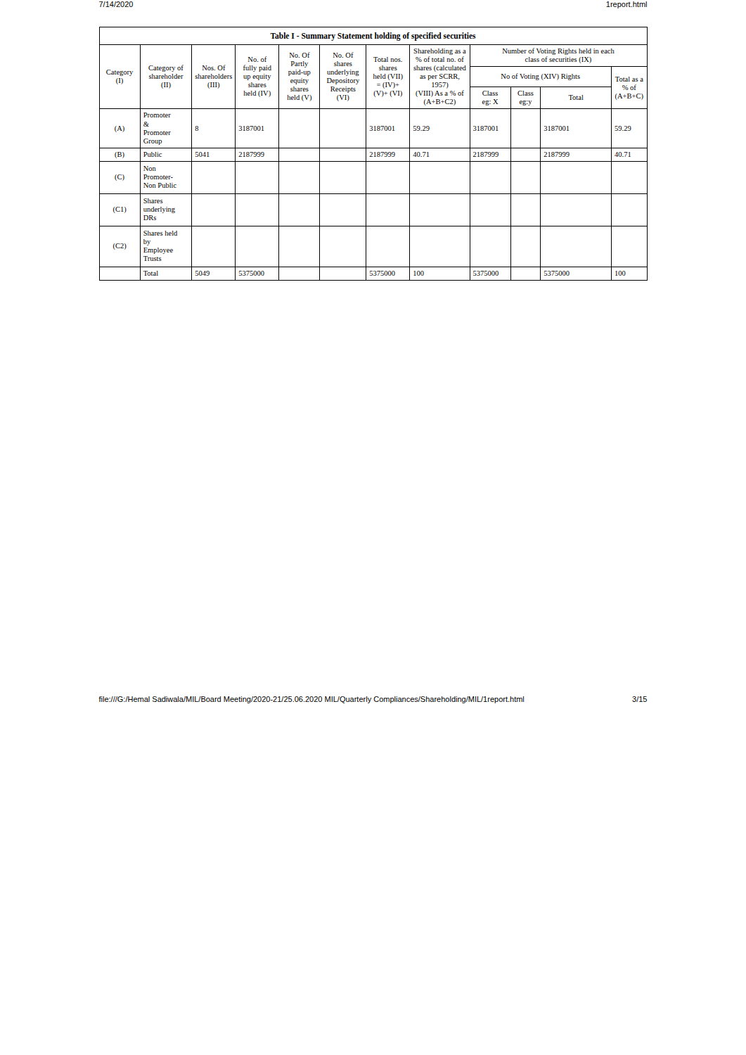7/14/2020
1report.html
Table I - Summary Statement holding of specified securities
| Category (I) | Category of shareholder (II) | Nos. Of shareholders (III) | No. of fully paid up equity shares held (IV) | No. Of Partly paid-up equity shares held (V) | No. Of shares underlying Depository Receipts (VI) | Total nos. shares held (VII) = (IV)+ (V)+ (VI) | Shareholding as a % of total no. of shares (calculated as per SCRR, 1957) (VIII) As a % of (A+B+C2) | Number of Voting Rights held in each class of securities (IX) |
| --- | --- | --- | --- | --- | --- | --- | --- | --- |
| No of Voting (XIV) Rights | Total as a % of (A+B+C) |
| Class eg: X | Class eg:y | Total |
| (A) | Promoter & Promoter Group | 8 | 3187001 | | | 3187001 | 59.29 | 3187001 | | 3187001 | 59.29 |
| (B) | Public | 5041 | 2187999 | | | 2187999 | 40.71 | 2187999 | | 2187999 | 40.71 |
| (C) | Non Promoter- Non Public | | | | | | | | | | |
| (C1) | Shares underlying DRs | | | | | | | | | | |
| (C2) | Shares held by Employee Trusts | | | | | | | | | | |
| | Total | 5049 | 5375000 | | | 5375000 | 100 | 5375000 | | 5375000 | 100 |
file:///G:/Hemal Sadiwala/MIL/Board Meeting/2020-21/25.06.2020 MIL/Quarterly Compliances/Shareholding/MIL/1report.html
3/15